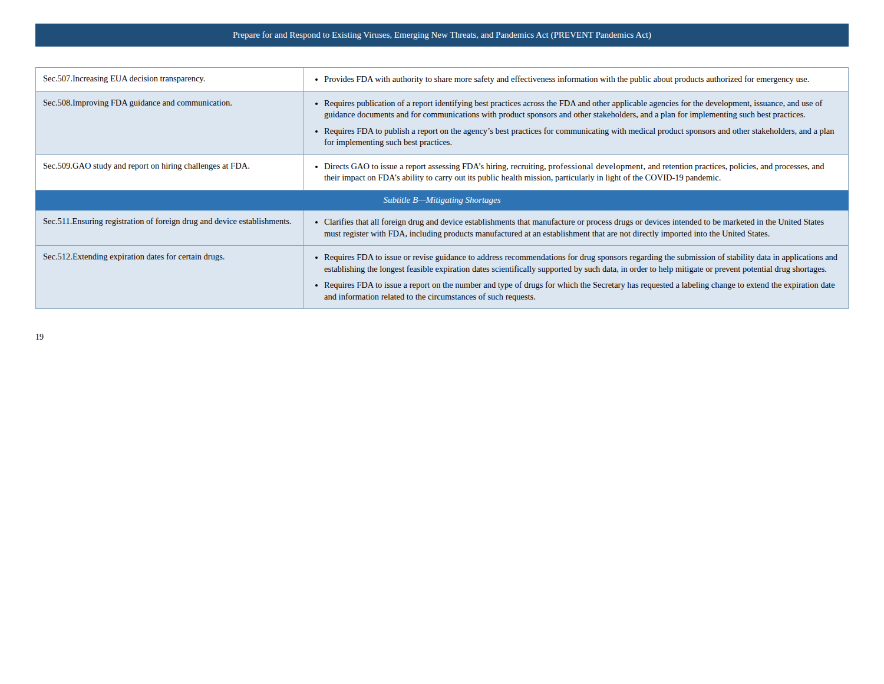Prepare for and Respond to Existing Viruses, Emerging New Threats, and Pandemics Act (PREVENT Pandemics Act)
| Sec.507.Increasing EUA decision transparency. | Provides FDA with authority to share more safety and effectiveness information with the public about products authorized for emergency use. |
| Sec.508.Improving FDA guidance and communication. | Requires publication of a report identifying best practices across the FDA and other applicable agencies for the development, issuance, and use of guidance documents and for communications with product sponsors and other stakeholders, and a plan for implementing such best practices. Requires FDA to publish a report on the agency’s best practices for communicating with medical product sponsors and other stakeholders, and a plan for implementing such best practices. |
| Sec.509.GAO study and report on hiring challenges at FDA. | Directs GAO to issue a report assessing FDA’s hiring, recruiting, professional development, and retention practices, policies, and processes, and their impact on FDA’s ability to carry out its public health mission, particularly in light of the COVID-19 pandemic. |
| Subtitle B—Mitigating Shortages |
| Sec.511.Ensuring registration of foreign drug and device establishments. | Clarifies that all foreign drug and device establishments that manufacture or process drugs or devices intended to be marketed in the United States must register with FDA, including products manufactured at an establishment that are not directly imported into the United States. |
| Sec.512.Extending expiration dates for certain drugs. | Requires FDA to issue or revise guidance to address recommendations for drug sponsors regarding the submission of stability data in applications and establishing the longest feasible expiration dates scientifically supported by such data, in order to help mitigate or prevent potential drug shortages. Requires FDA to issue a report on the number and type of drugs for which the Secretary has requested a labeling change to extend the expiration date and information related to the circumstances of such requests. |
19